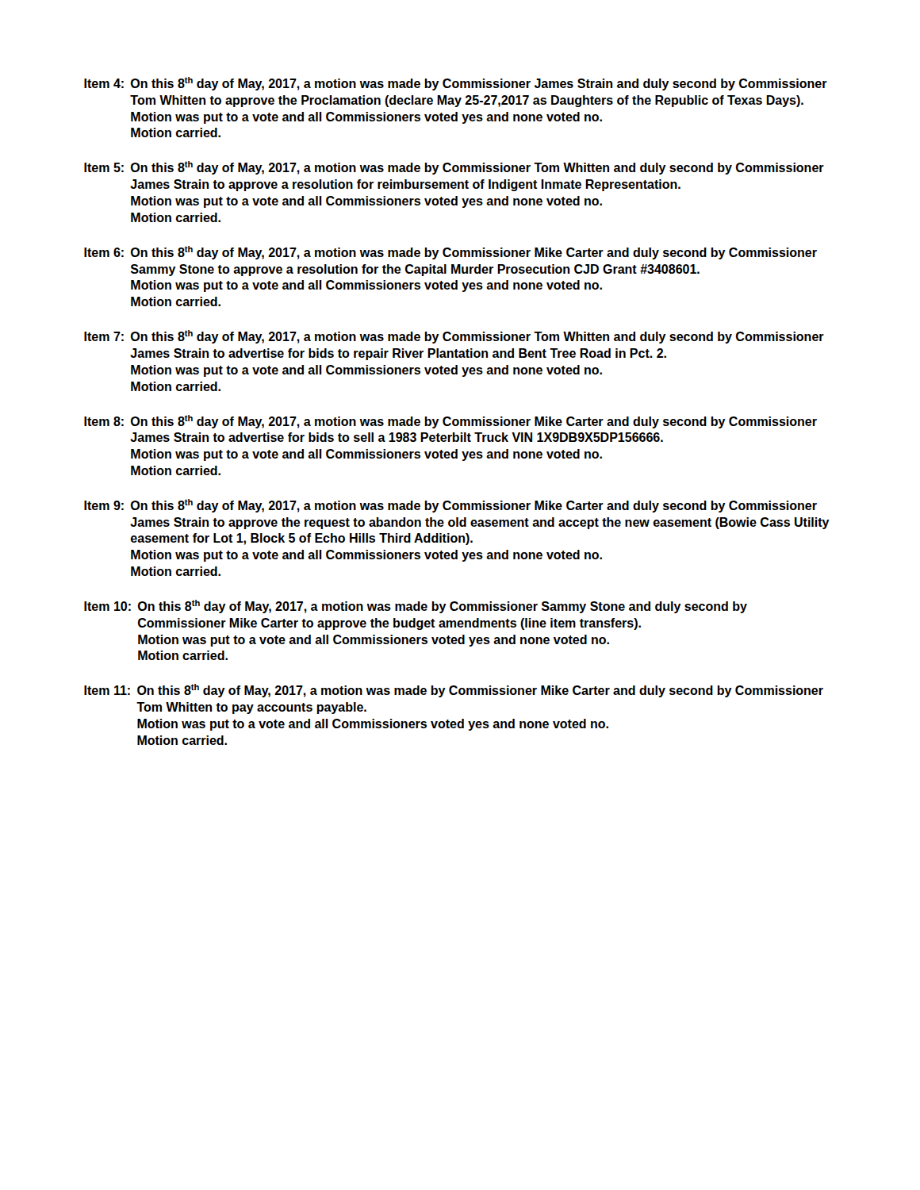Item 4:
On this 8th day of May, 2017, a motion was made by Commissioner James Strain and duly second by Commissioner Tom Whitten to approve the Proclamation (declare May 25-27,2017 as Daughters of the Republic of Texas Days).
Motion was put to a vote and all Commissioners voted yes and none voted no.
Motion carried.
Item 5:
On this 8th day of May, 2017, a motion was made by Commissioner Tom Whitten and duly second by Commissioner James Strain to approve a resolution for reimbursement of Indigent Inmate Representation.
Motion was put to a vote and all Commissioners voted yes and none voted no.
Motion carried.
Item 6:
On this 8th day of May, 2017, a motion was made by Commissioner Mike Carter and duly second by Commissioner Sammy Stone to approve a resolution for the Capital Murder Prosecution CJD Grant #3408601.
Motion was put to a vote and all Commissioners voted yes and none voted no.
Motion carried.
Item 7:
On this 8th day of May, 2017, a motion was made by Commissioner Tom Whitten and duly second by Commissioner James Strain to advertise for bids to repair River Plantation and Bent Tree Road in Pct. 2.
Motion was put to a vote and all Commissioners voted yes and none voted no.
Motion carried.
Item 8:
On this 8th day of May, 2017, a motion was made by Commissioner Mike Carter and duly second by Commissioner James Strain to advertise for bids to sell a 1983 Peterbilt Truck VIN 1X9DB9X5DP156666.
Motion was put to a vote and all Commissioners voted yes and none voted no.
Motion carried.
Item 9:
On this 8th day of May, 2017, a motion was made by Commissioner Mike Carter and duly second by Commissioner James Strain to approve the request to abandon the old easement and accept the new easement (Bowie Cass Utility easement for Lot 1, Block 5 of Echo Hills Third Addition).
Motion was put to a vote and all Commissioners voted yes and none voted no.
Motion carried.
Item 10:
On this 8th day of May, 2017, a motion was made by Commissioner Sammy Stone and duly second by Commissioner Mike Carter to approve the budget amendments (line item transfers).
Motion was put to a vote and all Commissioners voted yes and none voted no.
Motion carried.
Item 11:
On this 8th day of May, 2017, a motion was made by Commissioner Mike Carter and duly second by Commissioner Tom Whitten to pay accounts payable.
Motion was put to a vote and all Commissioners voted yes and none voted no.
Motion carried.